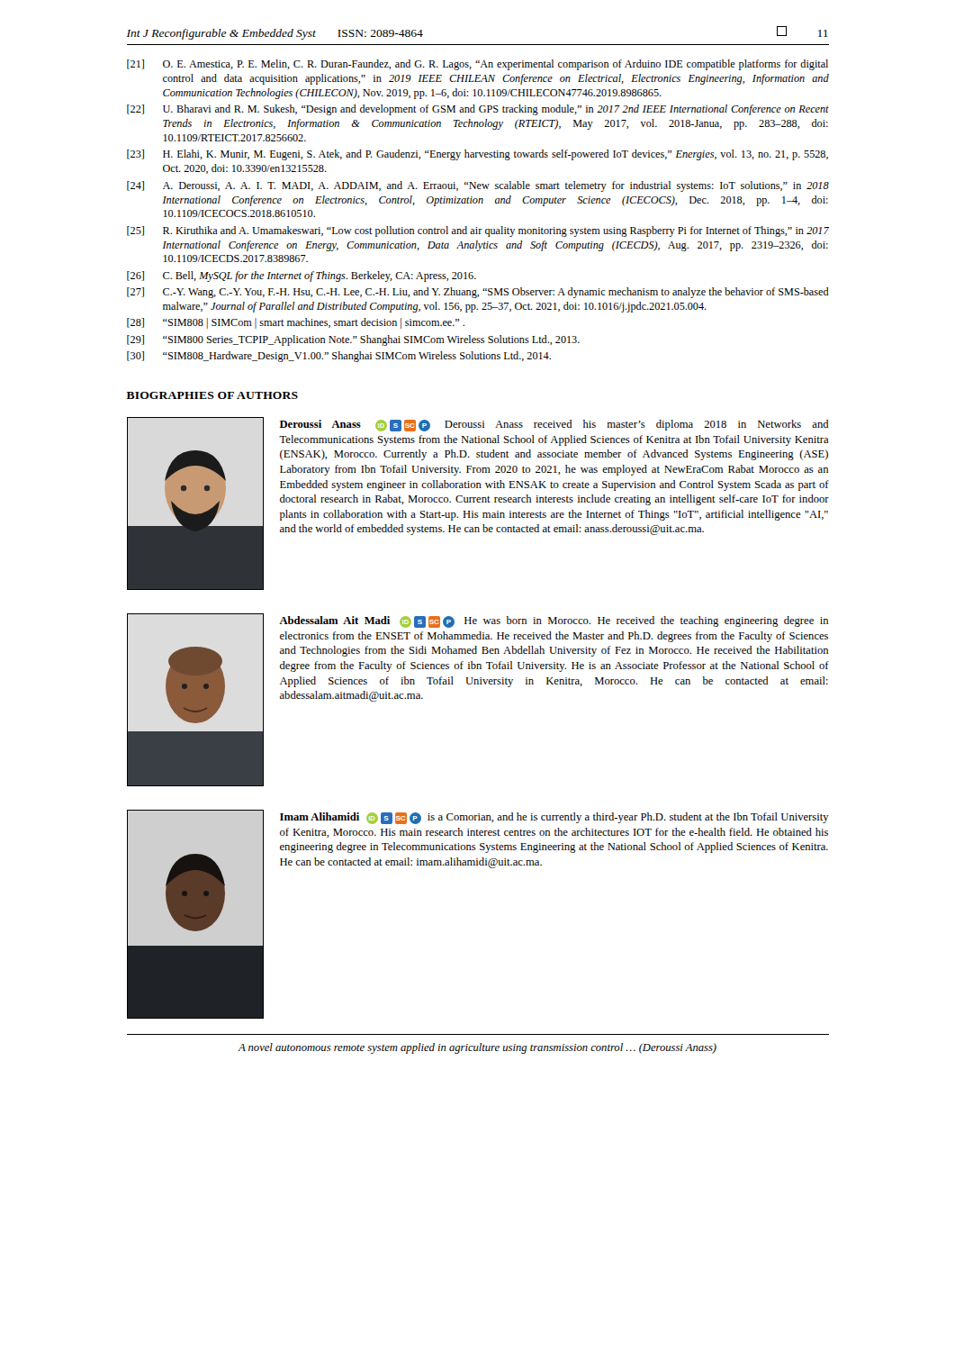Int J Reconfigurable & Embedded Syst ISSN: 2089-4864 11
[21] O. E. Amestica, P. E. Melin, C. R. Duran-Faundez, and G. R. Lagos, “An experimental comparison of Arduino IDE compatible platforms for digital control and data acquisition applications,” in 2019 IEEE CHILEAN Conference on Electrical, Electronics Engineering, Information and Communication Technologies (CHILECON), Nov. 2019, pp. 1–6, doi: 10.1109/CHILECON47746.2019.8986865.
[22] U. Bharavi and R. M. Sukesh, “Design and development of GSM and GPS tracking module,” in 2017 2nd IEEE International Conference on Recent Trends in Electronics, Information & Communication Technology (RTEICT), May 2017, vol. 2018-Janua, pp. 283–288, doi: 10.1109/RTEICT.2017.8256602.
[23] H. Elahi, K. Munir, M. Eugeni, S. Atek, and P. Gaudenzi, “Energy harvesting towards self-powered IoT devices,” Energies, vol. 13, no. 21, p. 5528, Oct. 2020, doi: 10.3390/en13215528.
[24] A. Deroussi, A. A. I. T. MADI, A. ADDAIM, and A. Erraoui, “New scalable smart telemetry for industrial systems: IoT solutions,” in 2018 International Conference on Electronics, Control, Optimization and Computer Science (ICECOCS), Dec. 2018, pp. 1–4, doi: 10.1109/ICECOCS.2018.8610510.
[25] R. Kiruthika and A. Umamakeswari, “Low cost pollution control and air quality monitoring system using Raspberry Pi for Internet of Things,” in 2017 International Conference on Energy, Communication, Data Analytics and Soft Computing (ICECDS), Aug. 2017, pp. 2319–2326, doi: 10.1109/ICECDS.2017.8389867.
[26] C. Bell, MySQL for the Internet of Things. Berkeley, CA: Apress, 2016.
[27] C.-Y. Wang, C.-Y. You, F.-H. Hsu, C.-H. Lee, C.-H. Liu, and Y. Zhuang, “SMS Observer: A dynamic mechanism to analyze the behavior of SMS-based malware,” Journal of Parallel and Distributed Computing, vol. 156, pp. 25–37, Oct. 2021, doi: 10.1016/j.jpdc.2021.05.004.
[28]“SIM808 | SIMCom | smart machines, smart decision | simcom.ee.” .
[29]“SIM800 Series_TCPIP_Application Note.” Shanghai SIMCom Wireless Solutions Ltd., 2013.
[30]“SIM808_Hardware_Design_V1.00.” Shanghai SIMCom Wireless Solutions Ltd., 2014.
BIOGRAPHIES OF AUTHORS
Deroussi Anass SSC P Deroussi Anass received his master’s diploma 2018 in Networks and Telecommunications Systems from the National School of Applied Sciences of Kenitra at Ibn Tofail University Kenitra (ENSAK), Morocco. Currently a Ph.D. student and associate member of Advanced Systems Engineering (ASE) Laboratory from Ibn Tofail University. From 2020 to 2021, he was employed at NewEraCom Rabat Morocco as an Embedded system engineer in collaboration with ENSAK to create a Supervision and Control System Scada as part of doctoral research in Rabat, Morocco. Current research interests include creating an intelligent self-care IoT for indoor plants in collaboration with a Start-up. His main interests are the Internet of Things "IoT", artificial intelligence "AI," and the world of embedded systems. He can be contacted at email: anass.deroussi@uit.ac.ma.
Abdessalam Ait Madi SSC P He was born in Morocco. He received the teaching engineering degree in electronics from the ENSET of Mohammedia. He received the Master and Ph.D. degrees from the Faculty of Sciences and Technologies from the Sidi Mohamed Ben Abdellah University of Fez in Morocco. He received the Habilitation degree from the Faculty of Sciences of ibn Tofail University. He is an Associate Professor at the National School of Applied Sciences of ibn Tofail University in Kenitra, Morocco. He can be contacted at email: abdessalam.aitmadi@uit.ac.ma.
Imam Alihamidi SSC P is a Comorian, and he is currently a third-year Ph.D. student at the Ibn Tofail University of Kenitra, Morocco. His main research interest centres on the architectures IOT for the e-health field. He obtained his engineering degree in Telecommunications Systems Engineering at the National School of Applied Sciences of Kenitra. He can be contacted at email: imam.alihamidi@uit.ac.ma.
A novel autonomous remote system applied in agriculture using transmission control … (Deroussi Anass)